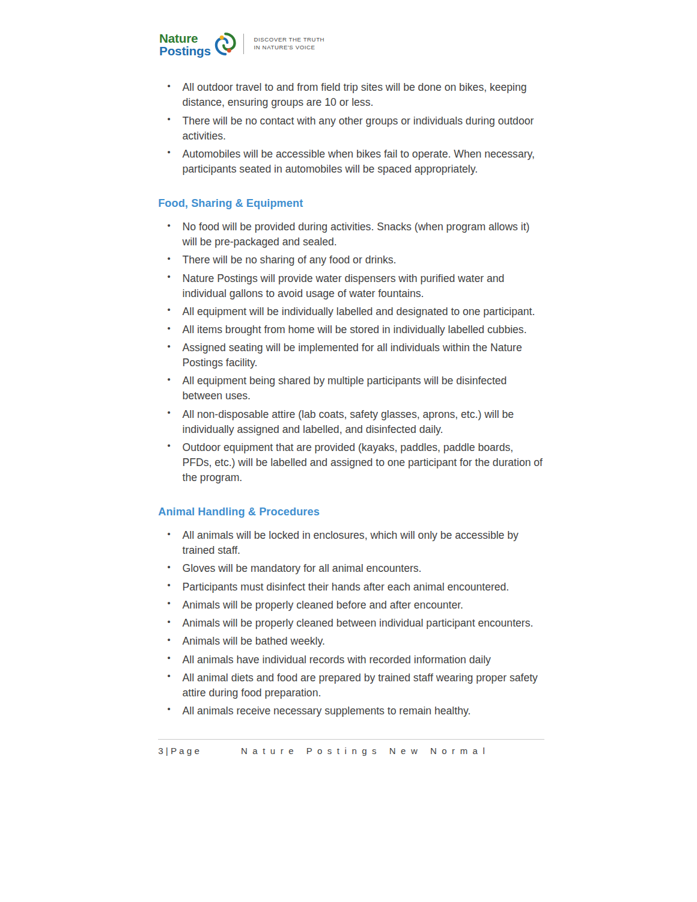Nature Postings
Discover the truth
in nature's voice
All outdoor travel to and from field trip sites will be done on bikes, keeping distance, ensuring groups are 10 or less.
There will be no contact with any other groups or individuals during outdoor activities.
Automobiles will be accessible when bikes fail to operate. When necessary, participants seated in automobiles will be spaced appropriately.
Food, Sharing & Equipment
No food will be provided during activities. Snacks (when program allows it) will be pre-packaged and sealed.
There will be no sharing of any food or drinks.
Nature Postings will provide water dispensers with purified water and individual gallons to avoid usage of water fountains.
All equipment will be individually labelled and designated to one participant.
All items brought from home will be stored in individually labelled cubbies.
Assigned seating will be implemented for all individuals within the Nature Postings facility.
All equipment being shared by multiple participants will be disinfected between uses.
All non-disposable attire (lab coats, safety glasses, aprons, etc.) will be individually assigned and labelled, and disinfected daily.
Outdoor equipment that are provided (kayaks, paddles, paddle boards, PFDs, etc.) will be labelled and assigned to one participant for the duration of the program.
Animal Handling & Procedures
All animals will be locked in enclosures, which will only be accessible by trained staff.
Gloves will be mandatory for all animal encounters.
Participants must disinfect their hands after each animal encountered.
Animals will be properly cleaned before and after encounter.
Animals will be properly cleaned between individual participant encounters.
Animals will be bathed weekly.
All animals have individual records with recorded information daily
All animal diets and food are prepared by trained staff wearing proper safety attire during food preparation.
All animals receive necessary supplements to remain healthy.
3 | P a g e N a t u r e P o s t i n g s N e w N o r m a l